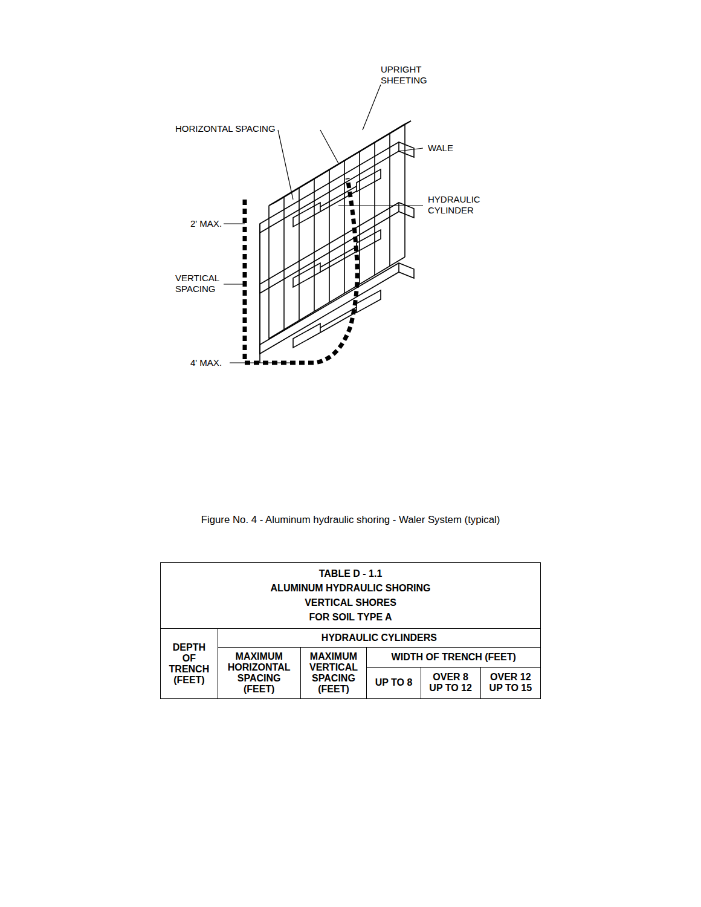UPRIGHT SHEETING HORIZONTAL SPACING WALE HYDRAULIC CYLINDER 2' MAX. VERTICAL SPACING 4' MAX.
Figure No. 4 - Aluminum hydraulic shoring - Waler System (typical)
| TABLE D - 1.1 ALUMINUM HYDRAULIC SHORING VERTICAL SHORES FOR SOIL TYPE A |
| DEPTH OF TRENCH (FEET) | HYDRAULIC CYLINDERS |
| MAXIMUM HORIZONTAL SPACING (FEET) | MAXIMUM VERTICAL SPACING (FEET) | WIDTH OF TRENCH (FEET) |
| UP TO 8 | OVER 8 UP TO 12 | OVER 12 UP TO 15 |